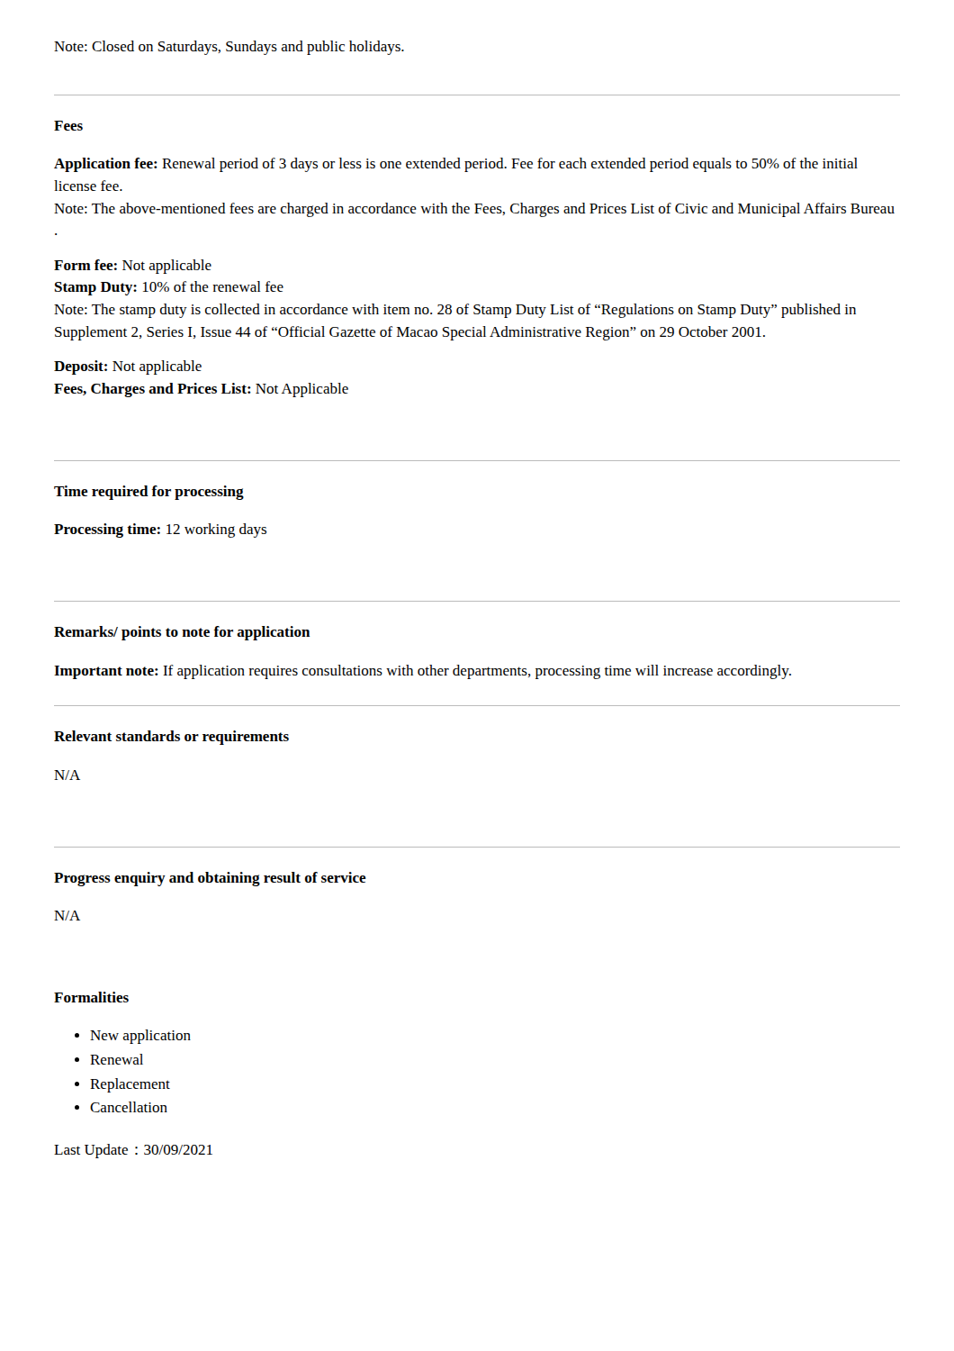Note: Closed on Saturdays, Sundays and public holidays.
Fees
Application fee: Renewal period of 3 days or less is one extended period. Fee for each extended period equals to 50% of the initial license fee.
Note: The above-mentioned fees are charged in accordance with the Fees, Charges and Prices List of Civic and Municipal Affairs Bureau .
Form fee: Not applicable
Stamp Duty: 10% of the renewal fee
Note: The stamp duty is collected in accordance with item no. 28 of Stamp Duty List of “Regulations on Stamp Duty” published in Supplement 2, Series I, Issue 44 of “Official Gazette of Macao Special Administrative Region” on 29 October 2001.
Deposit: Not applicable
Fees, Charges and Prices List: Not Applicable
Time required for processing
Processing time: 12 working days
Remarks/ points to note for application
Important note: If application requires consultations with other departments, processing time will increase accordingly.
Relevant standards or requirements
N/A
Progress enquiry and obtaining result of service
N/A
Formalities
New application
Renewal
Replacement
Cancellation
Last Update：30/09/2021